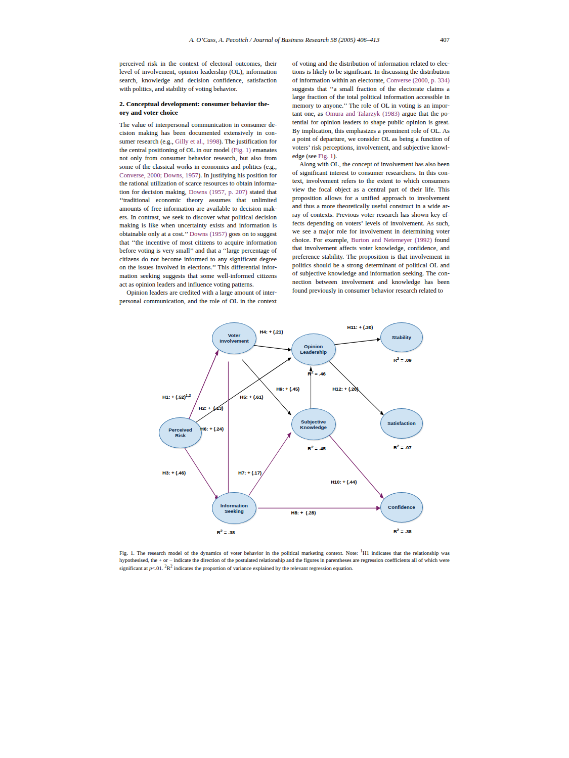A. O’Cass, A. Pecotich / Journal of Business Research 58 (2005) 406–413 407
perceived risk in the context of electoral outcomes, their level of involvement, opinion leadership (OL), information search, knowledge and decision confidence, satisfaction with politics, and stability of voting behavior.
2. Conceptual development: consumer behavior theory and voter choice
The value of interpersonal communication in consumer decision making has been documented extensively in consumer research (e.g., Gilly et al., 1998). The justification for the central positioning of OL in our model (Fig. 1) emanates not only from consumer behavior research, but also from some of the classical works in economics and politics (e.g., Converse, 2000; Downs, 1957). In justifying his position for the rational utilization of scarce resources to obtain information for decision making, Downs (1957, p. 207) stated that ‘‘traditional economic theory assumes that unlimited amounts of free information are available to decision makers. In contrast, we seek to discover what political decision making is like when uncertainty exists and information is obtainable only at a cost.’’ Downs (1957) goes on to suggest that ‘‘the incentive of most citizens to acquire information before voting is very small’’ and that a ‘‘large percentage of citizens do not become informed to any significant degree on the issues involved in elections.’’ This differential information seeking suggests that some well-informed citizens act as opinion leaders and influence voting patterns.
Opinion leaders are credited with a large amount of interpersonal communication, and the role of OL in the context of voting and the distribution of information related to elections is likely to be significant. In discussing the distribution of information within an electorate, Converse (2000, p. 334) suggests that ‘‘a small fraction of the electorate claims a large fraction of the total political information accessible in memory to anyone.’’ The role of OL in voting is an important one, as Omura and Talarzyk (1983) argue that the potential for opinion leaders to shape public opinion is great. By implication, this emphasizes a prominent role of OL. As a point of departure, we consider OL as being a function of voters’ risk perceptions, involvement, and subjective knowledge (see Fig. 1).
Along with OL, the concept of involvement has also been of significant interest to consumer researchers. In this context, involvement refers to the extent to which consumers view the focal object as a central part of their life. This proposition allows for a unified approach to involvement and thus a more theoretically useful construct in a wide array of contexts. Previous voter research has shown key effects depending on voters’ levels of involvement. As such, we see a major role for involvement in determining voter choice. For example, Burton and Netemeyer (1992) found that involvement affects voter knowledge, confidence, and preference stability. The proposition is that involvement in politics should be a strong determinant of political OL and of subjective knowledge and information seeking. The connection between involvement and knowledge has been found previously in consumer behavior research related to
Voter
Involvement
Opinion
Leadership
Stability
Perceived
Risk
Subjective
Knowledge
Satisfaction
Information
Seeking
Confidence
R2 = .46
R2 = .09
R2 = .45
R2 = .07
R2 = .38
R2 = .38
H4: + (.21)
H11: + (.30)
H1: + (.52)1,2
H2: + (.13)
H5: + (.61)
H9: + (.45)
H12: + (.26)
H6: + (.24)
H3: + (.46)
H7: + (.17)
H10: + (.44)
H8: + (.28)
Fig. 1. The research model of the dynamics of voter behavior in the political marketing context. Note: 1H1 indicates that the relationship was hypothesised, the + or − indicate the direction of the postulated relationship and the figures in parentheses are regression coefficients all of which were significant at p<.01. 2R2 indicates the proportion of variance explained by the relevant regression equation.